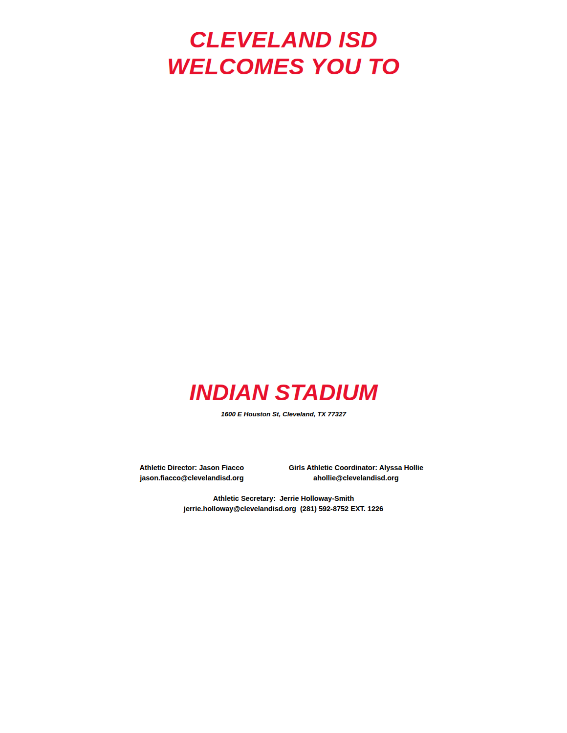Cleveland ISD
Welcomes You To
Indian Stadium
1600 E Houston St, Cleveland, TX 77327
| Athletic Director: Jason Fiacco jason.fiacco@clevelandisd.org | Girls Athletic Coordinator: Alyssa Hollie ahollie@clevelandisd.org |
Athletic Secretary: Jerrie Holloway-Smith
jerrie.holloway@clevelandisd.org (281) 592-8752 EXT. 1226